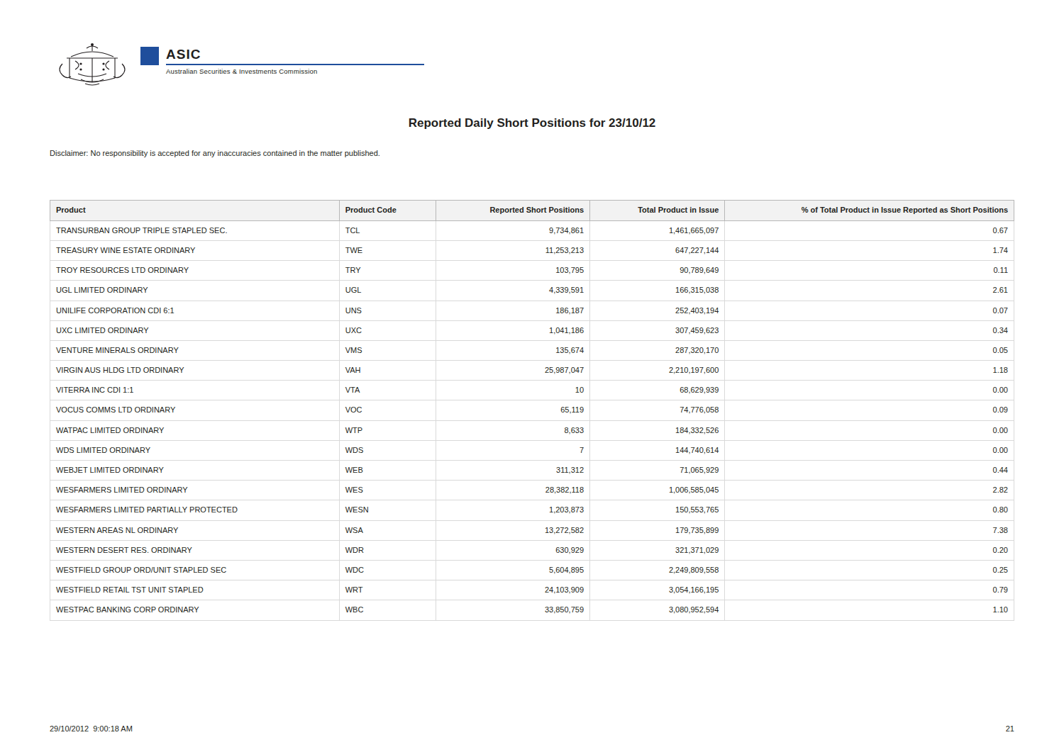ASIC
Australian Securities & Investments Commission
Reported Daily Short Positions for 23/10/12
Disclaimer: No responsibility is accepted for any inaccuracies contained in the matter published.
| Product | Product Code | Reported Short Positions | Total Product in Issue | % of Total Product in Issue Reported as Short Positions |
| --- | --- | --- | --- | --- |
| TRANSURBAN GROUP TRIPLE STAPLED SEC. | TCL | 9,734,861 | 1,461,665,097 | 0.67 |
| TREASURY WINE ESTATE ORDINARY | TWE | 11,253,213 | 647,227,144 | 1.74 |
| TROY RESOURCES LTD ORDINARY | TRY | 103,795 | 90,789,649 | 0.11 |
| UGL LIMITED ORDINARY | UGL | 4,339,591 | 166,315,038 | 2.61 |
| UNILIFE CORPORATION CDI 6:1 | UNS | 186,187 | 252,403,194 | 0.07 |
| UXC LIMITED ORDINARY | UXC | 1,041,186 | 307,459,623 | 0.34 |
| VENTURE MINERALS ORDINARY | VMS | 135,674 | 287,320,170 | 0.05 |
| VIRGIN AUS HLDG LTD ORDINARY | VAH | 25,987,047 | 2,210,197,600 | 1.18 |
| VITERRA INC CDI 1:1 | VTA | 10 | 68,629,939 | 0.00 |
| VOCUS COMMS LTD ORDINARY | VOC | 65,119 | 74,776,058 | 0.09 |
| WATPAC LIMITED ORDINARY | WTP | 8,633 | 184,332,526 | 0.00 |
| WDS LIMITED ORDINARY | WDS | 7 | 144,740,614 | 0.00 |
| WEBJET LIMITED ORDINARY | WEB | 311,312 | 71,065,929 | 0.44 |
| WESFARMERS LIMITED ORDINARY | WES | 28,382,118 | 1,006,585,045 | 2.82 |
| WESFARMERS LIMITED PARTIALLY PROTECTED | WESN | 1,203,873 | 150,553,765 | 0.80 |
| WESTERN AREAS NL ORDINARY | WSA | 13,272,582 | 179,735,899 | 7.38 |
| WESTERN DESERT RES. ORDINARY | WDR | 630,929 | 321,371,029 | 0.20 |
| WESTFIELD GROUP ORD/UNIT STAPLED SEC | WDC | 5,604,895 | 2,249,809,558 | 0.25 |
| WESTFIELD RETAIL TST UNIT STAPLED | WRT | 24,103,909 | 3,054,166,195 | 0.79 |
| WESTPAC BANKING CORP ORDINARY | WBC | 33,850,759 | 3,080,952,594 | 1.10 |
29/10/2012 9:00:18 AM 21